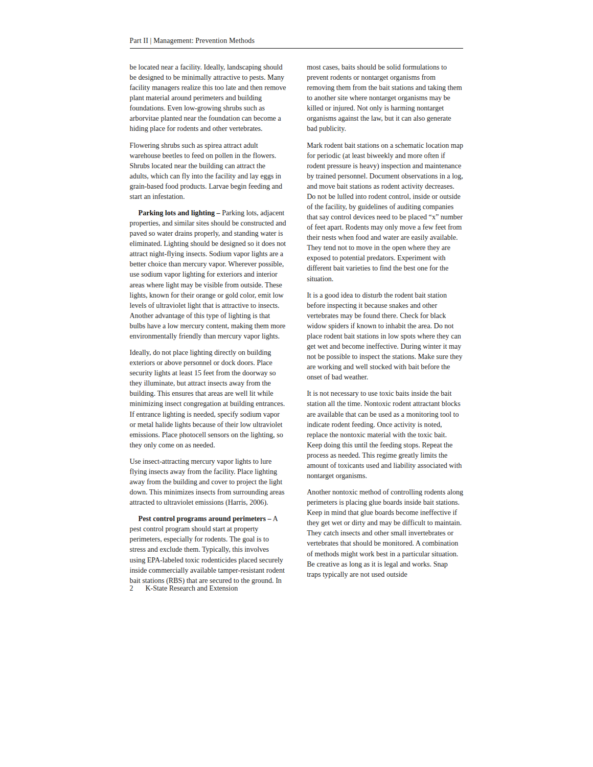Part II | Management: Prevention Methods
be located near a facility. Ideally, landscaping should be designed to be minimally attractive to pests. Many facility managers realize this too late and then remove plant material around perimeters and building foundations. Even low-growing shrubs such as arborvitae planted near the foundation can become a hiding place for rodents and other vertebrates.
Flowering shrubs such as spirea attract adult warehouse beetles to feed on pollen in the flowers. Shrubs located near the building can attract the adults, which can fly into the facility and lay eggs in grain-based food products. Larvae begin feeding and start an infestation.
Parking lots and lighting – Parking lots, adjacent properties, and similar sites should be constructed and paved so water drains properly, and standing water is eliminated. Lighting should be designed so it does not attract night-flying insects. Sodium vapor lights are a better choice than mercury vapor. Wherever possible, use sodium vapor lighting for exteriors and interior areas where light may be visible from outside. These lights, known for their orange or gold color, emit low levels of ultraviolet light that is attractive to insects. Another advantage of this type of lighting is that bulbs have a low mercury content, making them more environmentally friendly than mercury vapor lights.
Ideally, do not place lighting directly on building exteriors or above personnel or dock doors. Place security lights at least 15 feet from the doorway so they illuminate, but attract insects away from the building. This ensures that areas are well lit while minimizing insect congregation at building entrances. If entrance lighting is needed, specify sodium vapor or metal halide lights because of their low ultraviolet emissions. Place photocell sensors on the lighting, so they only come on as needed.
Use insect-attracting mercury vapor lights to lure flying insects away from the facility. Place lighting away from the building and cover to project the light down. This minimizes insects from surrounding areas attracted to ultraviolet emissions (Harris, 2006).
Pest control programs around perimeters – A pest control program should start at property perimeters, especially for rodents. The goal is to stress and exclude them. Typically, this involves using EPA-labeled toxic rodenticides placed securely inside commercially available tamper-resistant rodent bait stations (RBS) that are secured to the ground. In most cases, baits should be solid formulations to prevent rodents or nontarget organisms from removing them from the bait stations and taking them to another site where nontarget organisms may be killed or injured. Not only is harming nontarget organisms against the law, but it can also generate bad publicity.
Mark rodent bait stations on a schematic location map for periodic (at least biweekly and more often if rodent pressure is heavy) inspection and maintenance by trained personnel. Document observations in a log, and move bait stations as rodent activity decreases. Do not be lulled into rodent control, inside or outside of the facility, by guidelines of auditing companies that say control devices need to be placed “x” number of feet apart. Rodents may only move a few feet from their nests when food and water are easily available. They tend not to move in the open where they are exposed to potential predators. Experiment with different bait varieties to find the best one for the situation.
It is a good idea to disturb the rodent bait station before inspecting it because snakes and other vertebrates may be found there. Check for black widow spiders if known to inhabit the area. Do not place rodent bait stations in low spots where they can get wet and become ineffective. During winter it may not be possible to inspect the stations. Make sure they are working and well stocked with bait before the onset of bad weather.
It is not necessary to use toxic baits inside the bait station all the time. Nontoxic rodent attractant blocks are available that can be used as a monitoring tool to indicate rodent feeding. Once activity is noted, replace the nontoxic material with the toxic bait. Keep doing this until the feeding stops. Repeat the process as needed. This regime greatly limits the amount of toxicants used and liability associated with nontarget organisms.
Another nontoxic method of controlling rodents along perimeters is placing glue boards inside bait stations. Keep in mind that glue boards become ineffective if they get wet or dirty and may be difficult to maintain. They catch insects and other small invertebrates or vertebrates that should be monitored. A combination of methods might work best in a particular situation. Be creative as long as it is legal and works. Snap traps typically are not used outside
2 K-State Research and Extension